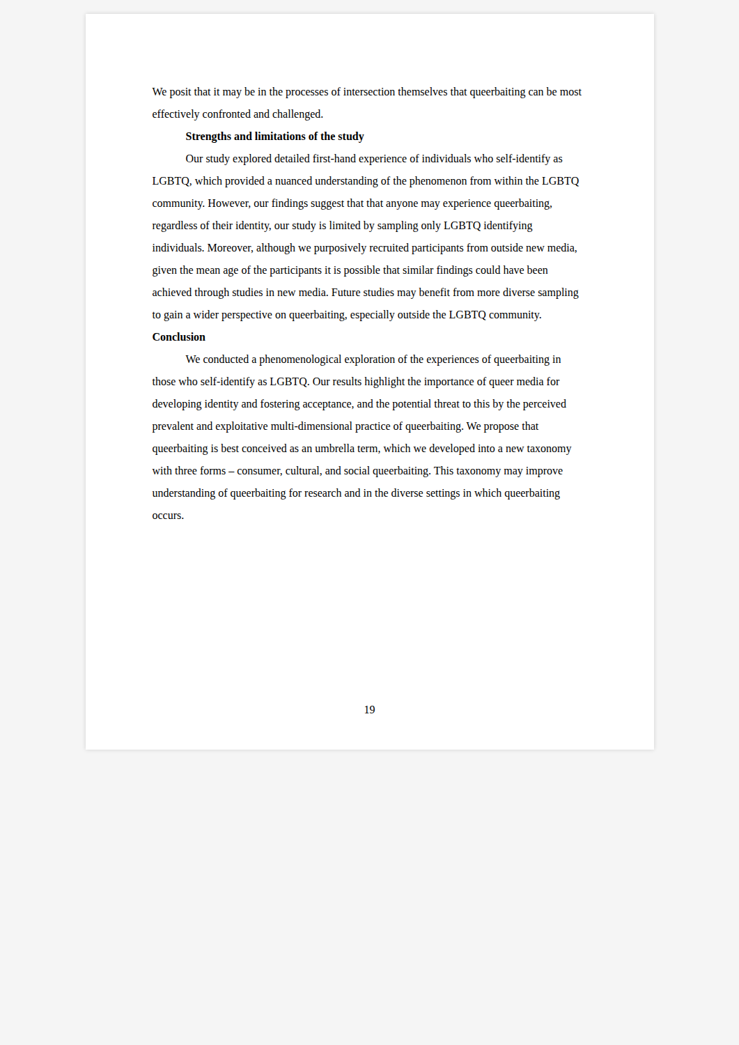We posit that it may be in the processes of intersection themselves that queerbaiting can be most effectively confronted and challenged.
Strengths and limitations of the study
Our study explored detailed first-hand experience of individuals who self-identify as LGBTQ, which provided a nuanced understanding of the phenomenon from within the LGBTQ community. However, our findings suggest that that anyone may experience queerbaiting, regardless of their identity, our study is limited by sampling only LGBTQ identifying individuals. Moreover, although we purposively recruited participants from outside new media, given the mean age of the participants it is possible that similar findings could have been achieved through studies in new media. Future studies may benefit from more diverse sampling to gain a wider perspective on queerbaiting, especially outside the LGBTQ community.
Conclusion
We conducted a phenomenological exploration of the experiences of queerbaiting in those who self-identify as LGBTQ. Our results highlight the importance of queer media for developing identity and fostering acceptance, and the potential threat to this by the perceived prevalent and exploitative multi-dimensional practice of queerbaiting. We propose that queerbaiting is best conceived as an umbrella term, which we developed into a new taxonomy with three forms – consumer, cultural, and social queerbaiting. This taxonomy may improve understanding of queerbaiting for research and in the diverse settings in which queerbaiting occurs.
19